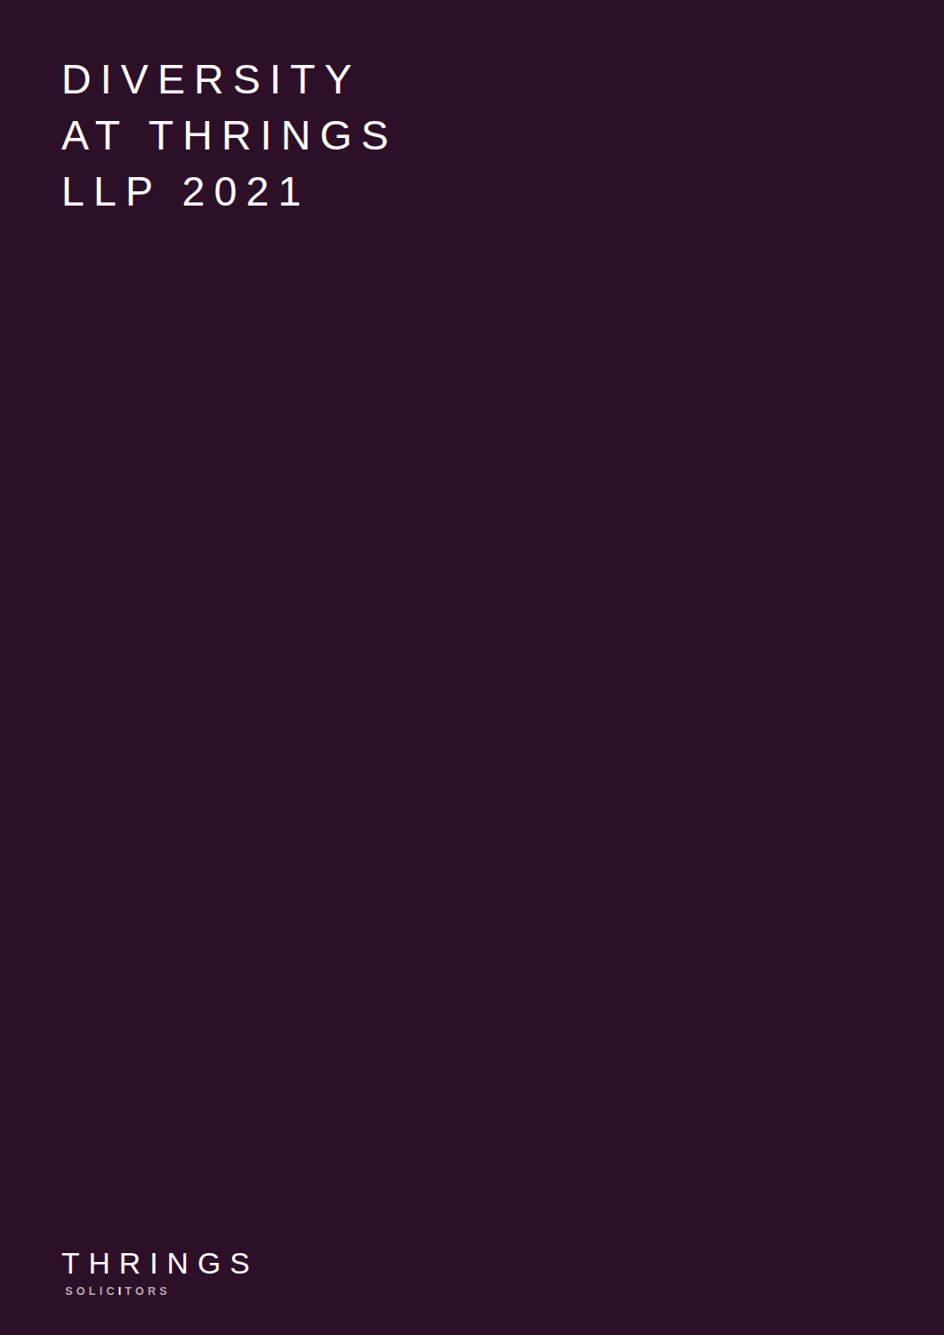Diversity at Thrings LLP 2021
Thrings
Solicitors